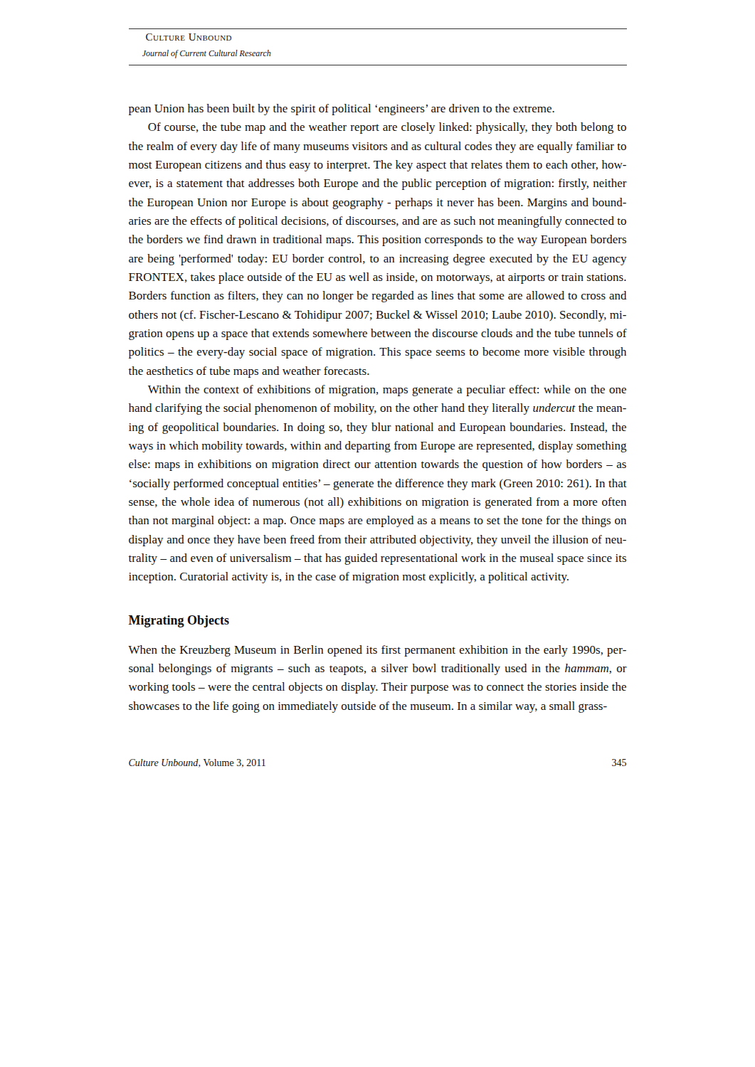Culture Unbound
Journal of Current Cultural Research
pean Union has been built by the spirit of political ‘engineers’ are driven to the extreme.
Of course, the tube map and the weather report are closely linked: physically, they both belong to the realm of every day life of many museums visitors and as cultural codes they are equally familiar to most European citizens and thus easy to interpret. The key aspect that relates them to each other, however, is a statement that addresses both Europe and the public perception of migration: firstly, neither the European Union nor Europe is about geography - perhaps it never has been. Margins and boundaries are the effects of political decisions, of discourses, and are as such not meaningfully connected to the borders we find drawn in traditional maps. This position corresponds to the way European borders are being 'performed' today: EU border control, to an increasing degree executed by the EU agency FRONTEX, takes place outside of the EU as well as inside, on motorways, at airports or train stations. Borders function as filters, they can no longer be regarded as lines that some are allowed to cross and others not (cf. Fischer-Lescano & Tohidipur 2007; Buckel & Wissel 2010; Laube 2010). Secondly, migration opens up a space that extends somewhere between the discourse clouds and the tube tunnels of politics – the every-day social space of migration. This space seems to become more visible through the aesthetics of tube maps and weather forecasts.
Within the context of exhibitions of migration, maps generate a peculiar effect: while on the one hand clarifying the social phenomenon of mobility, on the other hand they literally undercut the meaning of geopolitical boundaries. In doing so, they blur national and European boundaries. Instead, the ways in which mobility towards, within and departing from Europe are represented, display something else: maps in exhibitions on migration direct our attention towards the question of how borders – as ‘socially performed conceptual entities’ – generate the difference they mark (Green 2010: 261). In that sense, the whole idea of numerous (not all) exhibitions on migration is generated from a more often than not marginal object: a map. Once maps are employed as a means to set the tone for the things on display and once they have been freed from their attributed objectivity, they unveil the illusion of neutrality – and even of universalism – that has guided representational work in the museal space since its inception. Curatorial activity is, in the case of migration most explicitly, a political activity.
Migrating Objects
When the Kreuzberg Museum in Berlin opened its first permanent exhibition in the early 1990s, personal belongings of migrants – such as teapots, a silver bowl traditionally used in the hammam, or working tools – were the central objects on display. Their purpose was to connect the stories inside the showcases to the life going on immediately outside of the museum. In a similar way, a small grass-
Culture Unbound, Volume 3, 2011 345